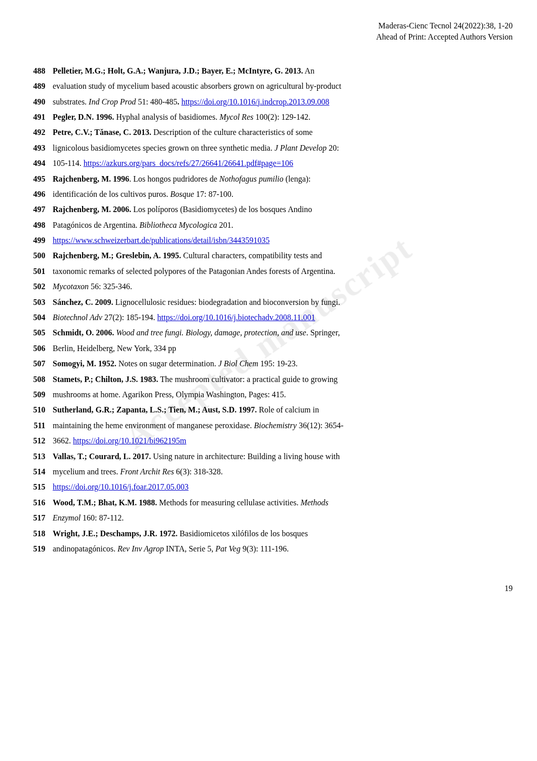Accepted manuscript
Maderas-Cienc Tecnol 24(2022):38, 1-20
Ahead of Print: Accepted Authors Version
Pelletier, M.G.; Holt, G.A.; Wanjura, J.D.; Bayer, E.; McIntyre, G. 2013. An
evaluation study of mycelium based acoustic absorbers grown on agricultural by-product
substrates. Ind Crop Prod 51: 480-485. https://doi.org/10.1016/j.indcrop.2013.09.008
Pegler, D.N. 1996. Hyphal analysis of basidiomes. Mycol Res 100(2): 129-142.
Petre, C.V.; Tănase, C. 2013. Description of the culture characteristics of some
lignicolous basidiomycetes species grown on three synthetic media. J Plant Develop 20:
105-114. https://azkurs.org/pars_docs/refs/27/26641/26641.pdf#page=106
Rajchenberg, M. 1996. Los hongos pudridores de Nothofagus pumilio (lenga):
identificación de los cultivos puros. Bosque 17: 87-100.
Rajchenberg, M. 2006. Los políporos (Basidiomycetes) de los bosques Andino
Patagónicos de Argentina. Bibliotheca Mycologica 201.
https://www.schweizerbart.de/publications/detail/isbn/3443591035
Rajchenberg, M.; Greslebin, A. 1995. Cultural characters, compatibility tests and
taxonomic remarks of selected polypores of the Patagonian Andes forests of Argentina.
Mycotaxon 56: 325-346.
Sánchez, C. 2009. Lignocellulosic residues: biodegradation and bioconversion by fungi.
Biotechnol Adv 27(2): 185-194. https://doi.org/10.1016/j.biotechadv.2008.11.001
Schmidt, O. 2006. Wood and tree fungi. Biology, damage, protection, and use. Springer,
Berlin, Heidelberg, New York, 334 pp
Somogyi, M. 1952. Notes on sugar determination. J Biol Chem 195: 19-23.
Stamets, P.; Chilton, J.S. 1983. The mushroom cultivator: a practical guide to growing
mushrooms at home. Agarikon Press, Olympia Washington, Pages: 415.
Sutherland, G.R.; Zapanta, L.S.; Tien, M.; Aust, S.D. 1997. Role of calcium in
maintaining the heme environment of manganese peroxidase. Biochemistry 36(12): 3654-
3662. https://doi.org/10.1021/bi962195m
Vallas, T.; Courard, L. 2017. Using nature in architecture: Building a living house with
mycelium and trees. Front Archit Res 6(3): 318-328.
https://doi.org/10.1016/j.foar.2017.05.003
Wood, T.M.; Bhat, K.M. 1988. Methods for measuring cellulase activities. Methods
Enzymol 160: 87-112.
Wright, J.E.; Deschamps, J.R. 1972. Basidiomicetos xilófilos de los bosques
andinopatagónicos. Rev Inv Agrop INTA, Serie 5, Pat Veg 9(3): 111-196.
19